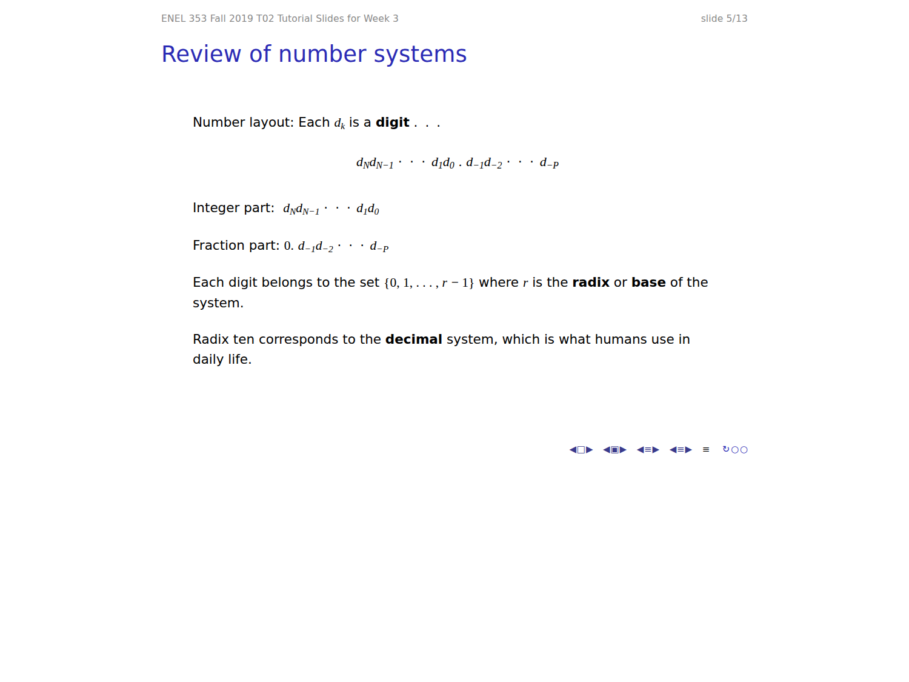ENEL 353 Fall 2019 T02 Tutorial Slides for Week 3 slide 5/13
Review of number systems
Number layout: Each dk is a digit . . .
dNdN−1 · · · d1d0 . d−1d−2 · · · d−P
Integer part: dNdN−1 · · · d1d0
Fraction part: 0. d−1d−2 · · · d−P
Each digit belongs to the set {0, 1, . . . , r − 1} where r is the radix or base of the system.
Radix ten corresponds to the decimal system, which is what humans use in daily life.
◀□▶ ◀▣▶ ◀≡▶ ◀≡▶ ≡ ↻○○